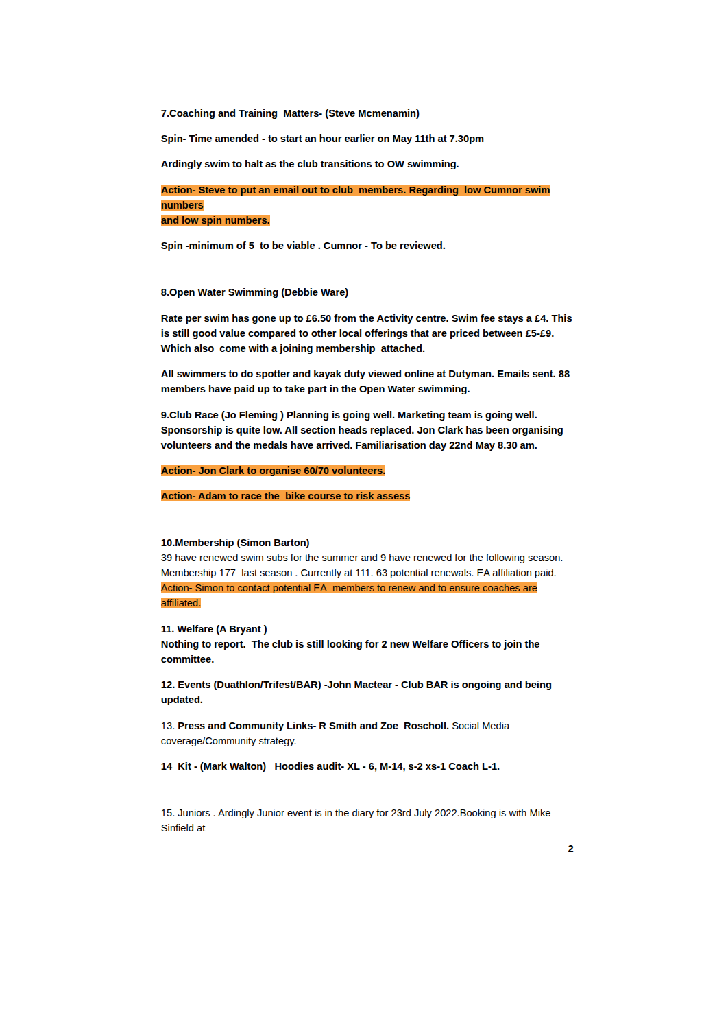7.Coaching and Training Matters- (Steve Mcmenamin)
Spin- Time amended - to start an hour earlier on May 11th at 7.30pm
Ardingly swim to halt as the club transitions to OW swimming.
Action- Steve to put an email out to club members. Regarding low Cumnor swim numbers
and low spin numbers.
Spin -minimum of 5 to be viable . Cumnor - To be reviewed.
8.Open Water Swimming (Debbie Ware)
Rate per swim has gone up to £6.50 from the Activity centre. Swim fee stays a £4. This is still good value compared to other local offerings that are priced between £5-£9. Which also come with a joining membership attached.
All swimmers to do spotter and kayak duty viewed online at Dutyman. Emails sent. 88 members have paid up to take part in the Open Water swimming.
9.Club Race (Jo Fleming ) Planning is going well. Marketing team is going well. Sponsorship is quite low. All section heads replaced. Jon Clark has been organising volunteers and the medals have arrived. Familiarisation day 22nd May 8.30 am.
Action- Jon Clark to organise 60/70 volunteers.
Action- Adam to race the bike course to risk assess
10.Membership (Simon Barton)
39 have renewed swim subs for the summer and 9 have renewed for the following season.
Membership 177 last season . Currently at 111. 63 potential renewals. EA affiliation paid.
Action- Simon to contact potential EA members to renew and to ensure coaches are affiliated.
11. Welfare (A Bryant )
Nothing to report. The club is still looking for 2 new Welfare Officers to join the committee.
12. Events (Duathlon/Trifest/BAR) -John Mactear - Club BAR is ongoing and being updated.
13. Press and Community Links- R Smith and Zoe Roscholl. Social Media coverage/Community strategy.
14 Kit - (Mark Walton) Hoodies audit- XL - 6, M-14, s-2 xs-1 Coach L-1.
15. Juniors . Ardingly Junior event is in the diary for 23rd July 2022.Booking is with Mike Sinfield at
2